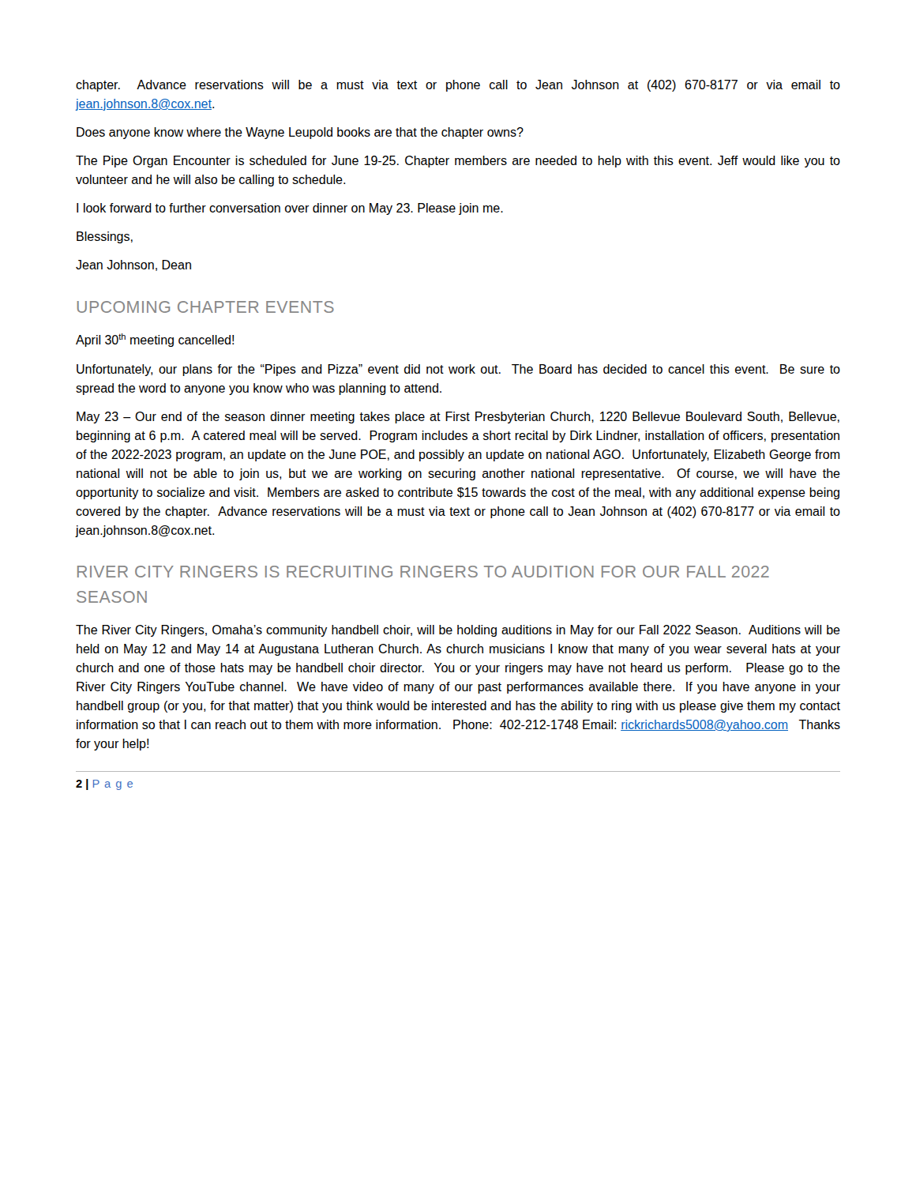chapter. Advance reservations will be a must via text or phone call to Jean Johnson at (402) 670-8177 or via email to jean.johnson.8@cox.net.
Does anyone know where the Wayne Leupold books are that the chapter owns?
The Pipe Organ Encounter is scheduled for June 19-25. Chapter members are needed to help with this event. Jeff would like you to volunteer and he will also be calling to schedule.
I look forward to further conversation over dinner on May 23. Please join me.
Blessings,
Jean Johnson, Dean
UPCOMING CHAPTER EVENTS
April 30th meeting cancelled!
Unfortunately, our plans for the “Pipes and Pizza” event did not work out. The Board has decided to cancel this event. Be sure to spread the word to anyone you know who was planning to attend.
May 23 – Our end of the season dinner meeting takes place at First Presbyterian Church, 1220 Bellevue Boulevard South, Bellevue, beginning at 6 p.m. A catered meal will be served. Program includes a short recital by Dirk Lindner, installation of officers, presentation of the 2022-2023 program, an update on the June POE, and possibly an update on national AGO. Unfortunately, Elizabeth George from national will not be able to join us, but we are working on securing another national representative. Of course, we will have the opportunity to socialize and visit. Members are asked to contribute $15 towards the cost of the meal, with any additional expense being covered by the chapter. Advance reservations will be a must via text or phone call to Jean Johnson at (402) 670-8177 or via email to jean.johnson.8@cox.net.
RIVER CITY RINGERS IS RECRUITING RINGERS TO AUDITION FOR OUR FALL 2022 SEASON
The River City Ringers, Omaha’s community handbell choir, will be holding auditions in May for our Fall 2022 Season. Auditions will be held on May 12 and May 14 at Augustana Lutheran Church. As church musicians I know that many of you wear several hats at your church and one of those hats may be handbell choir director. You or your ringers may have not heard us perform. Please go to the River City Ringers YouTube channel. We have video of many of our past performances available there. If you have anyone in your handbell group (or you, for that matter) that you think would be interested and has the ability to ring with us please give them my contact information so that I can reach out to them with more information. Phone: 402-212-1748 Email: rickrichards5008@yahoo.com Thanks for your help!
2 | P a g e